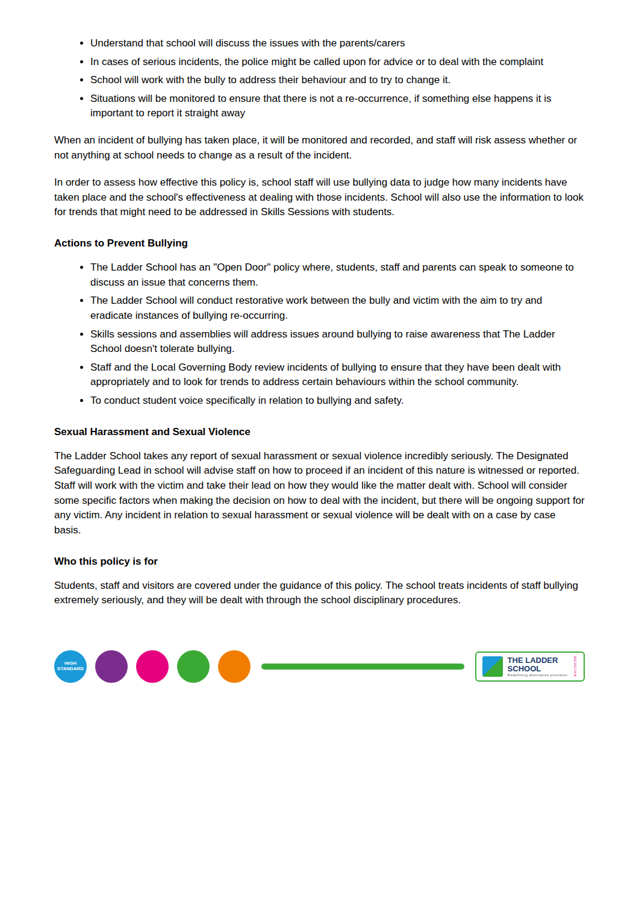Understand that school will discuss the issues with the parents/carers
In cases of serious incidents, the police might be called upon for advice or to deal with the complaint
School will work with the bully to address their behaviour and to try to change it.
Situations will be monitored to ensure that there is not a re-occurrence, if something else happens it is important to report it straight away
When an incident of bullying has taken place, it will be monitored and recorded, and staff will risk assess whether or not anything at school needs to change as a result of the incident.
In order to assess how effective this policy is, school staff will use bullying data to judge how many incidents have taken place and the school's effectiveness at dealing with those incidents. School will also use the information to look for trends that might need to be addressed in Skills Sessions with students.
Actions to Prevent Bullying
The Ladder School has an "Open Door" policy where, students, staff and parents can speak to someone to discuss an issue that concerns them.
The Ladder School will conduct restorative work between the bully and victim with the aim to try and eradicate instances of bullying re-occurring.
Skills sessions and assemblies will address issues around bullying to raise awareness that The Ladder School doesn't tolerate bullying.
Staff and the Local Governing Body review incidents of bullying to ensure that they have been dealt with appropriately and to look for trends to address certain behaviours within the school community.
To conduct student voice specifically in relation to bullying and safety.
Sexual Harassment and Sexual Violence
The Ladder School takes any report of sexual harassment or sexual violence incredibly seriously. The Designated Safeguarding Lead in school will advise staff on how to proceed if an incident of this nature is witnessed or reported. Staff will work with the victim and take their lead on how they would like the matter dealt with. School will consider some specific factors when making the decision on how to deal with the incident, but there will be ongoing support for any victim. Any incident in relation to sexual harassment or sexual violence will be dealt with on a case by case basis.
Who this policy is for
Students, staff and visitors are covered under the guidance of this policy. The school treats incidents of staff bullying extremely seriously, and they will be dealt with through the school disciplinary procedures.
HIGH
STANDARD
THE LADDER
SCHOOLRedefining alternative provision
MERCIAN